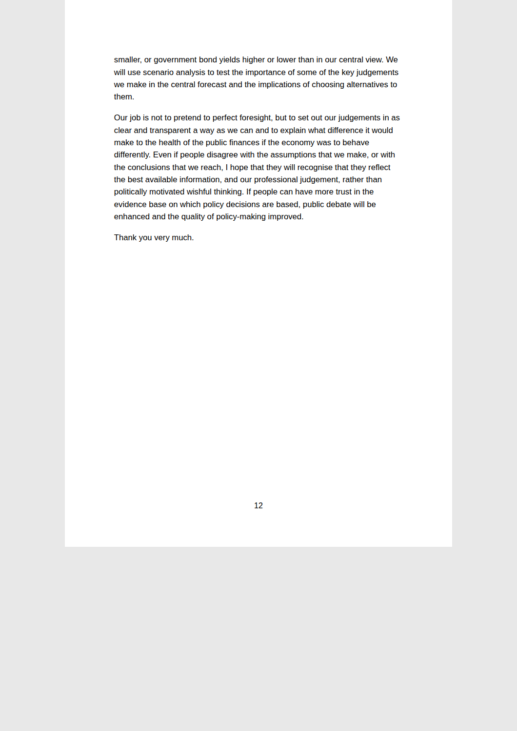smaller, or government bond yields higher or lower than in our central view. We will use scenario analysis to test the importance of some of the key judgements we make in the central forecast and the implications of choosing alternatives to them.
Our job is not to pretend to perfect foresight, but to set out our judgements in as clear and transparent a way as we can and to explain what difference it would make to the health of the public finances if the economy was to behave differently. Even if people disagree with the assumptions that we make, or with the conclusions that we reach, I hope that they will recognise that they reflect the best available information, and our professional judgement, rather than politically motivated wishful thinking. If people can have more trust in the evidence base on which policy decisions are based, public debate will be enhanced and the quality of policy-making improved.
Thank you very much.
12